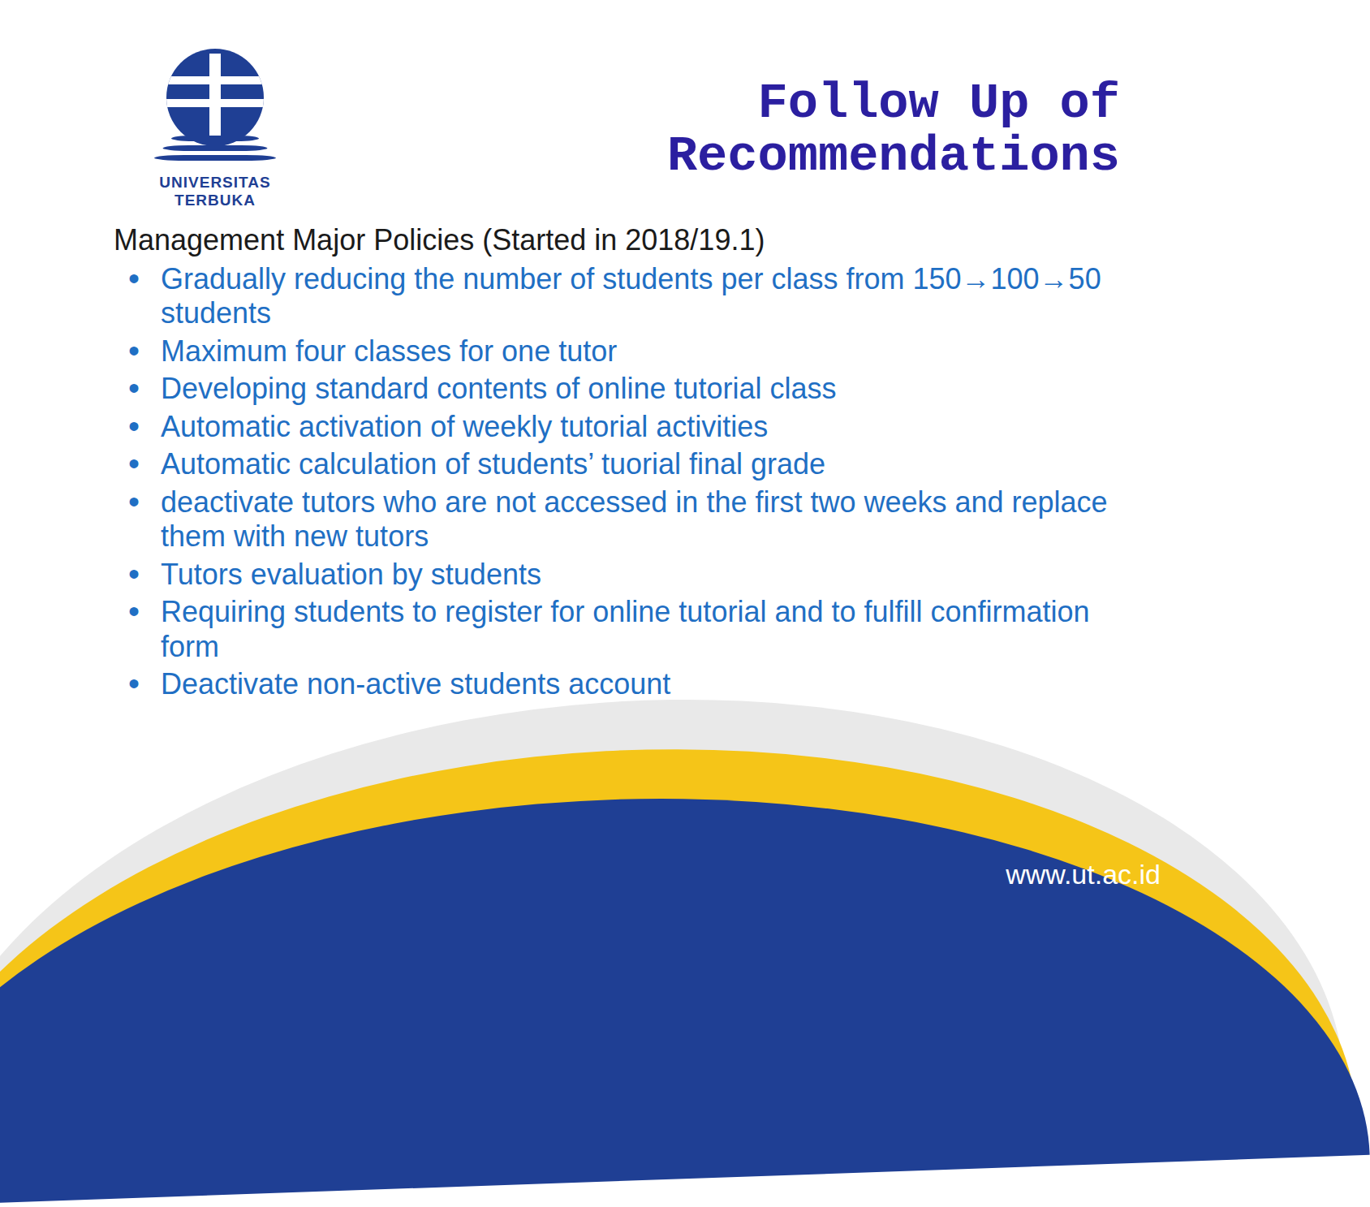UNIVERSITAS TERBUKA
Follow Up of
Recommendations
Management Major Policies (Started in 2018/19.1)
Gradually reducing the number of students per class from 150→100→50 students
Maximum four classes for one tutor
Developing standard contents of online tutorial class
Automatic activation of weekly tutorial activities
Automatic calculation of students’ tuorial final grade
deactivate tutors who are not accessed in the first two weeks and replace them with new tutors
Tutors evaluation by students
Requiring students to register for online tutorial and to fulfill confirmation form
Deactivate non-active students account
www.ut.ac.id